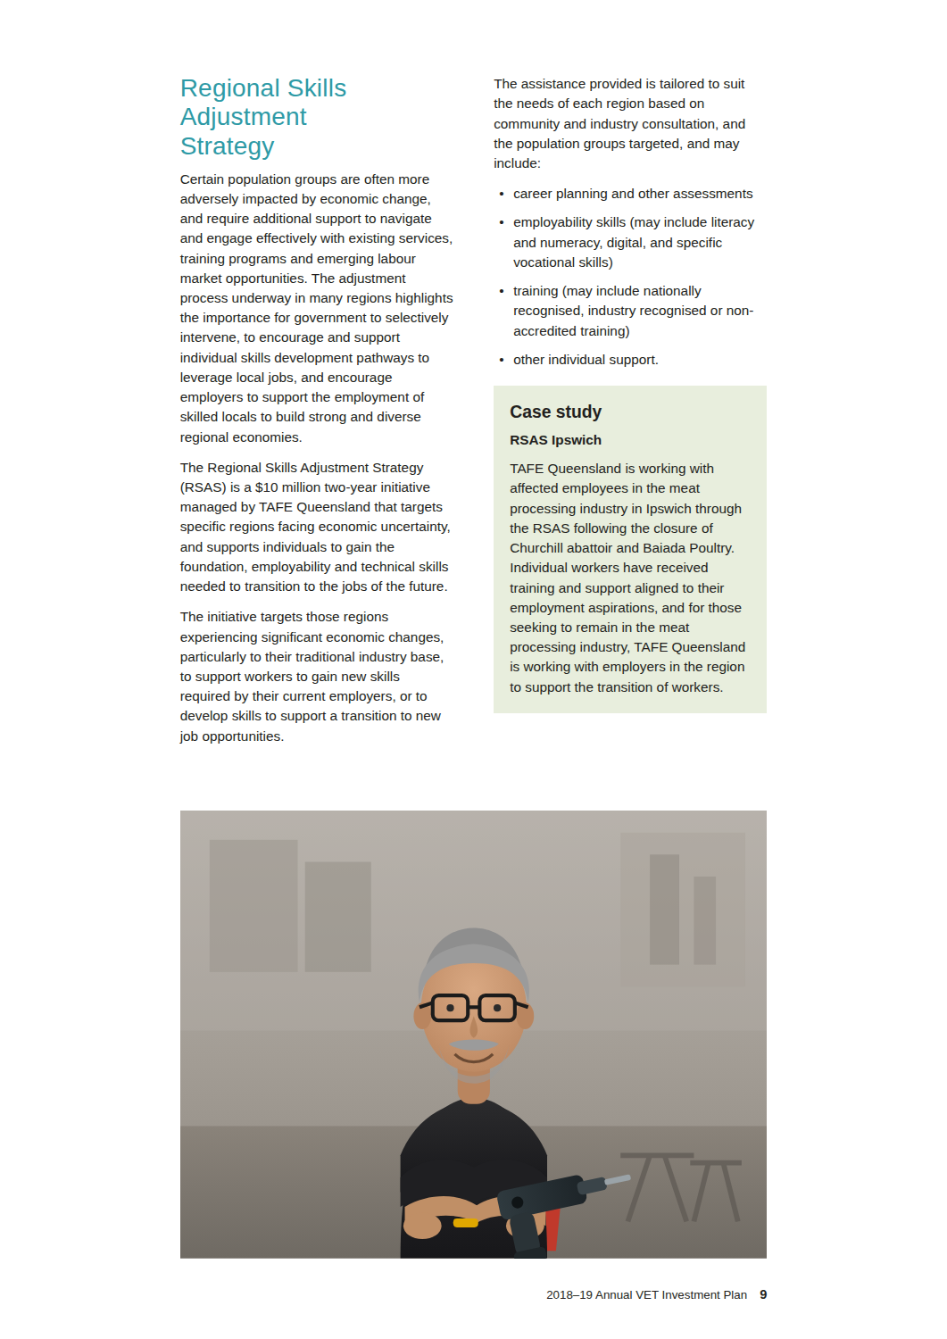Regional Skills Adjustment
Strategy
Certain population groups are often more adversely impacted by economic change, and require additional support to navigate and engage effectively with existing services, training programs and emerging labour market opportunities. The adjustment process underway in many regions highlights the importance for government to selectively intervene, to encourage and support individual skills development pathways to leverage local jobs, and encourage employers to support the employment of skilled locals to build strong and diverse regional economies.
The Regional Skills Adjustment Strategy (RSAS) is a $10 million two-year initiative managed by TAFE Queensland that targets specific regions facing economic uncertainty, and supports individuals to gain the foundation, employability and technical skills needed to transition to the jobs of the future.
The initiative targets those regions experiencing significant economic changes, particularly to their traditional industry base, to support workers to gain new skills required by their current employers, or to develop skills to support a transition to new job opportunities.
The assistance provided is tailored to suit the needs of each region based on community and industry consultation, and the population groups targeted, and may include:
career planning and other assessments
employability skills (may include literacy and numeracy, digital, and specific vocational skills)
training (may include nationally recognised, industry recognised or non-accredited training)
other individual support.
Case study
RSAS Ipswich
TAFE Queensland is working with affected employees in the meat processing industry in Ipswich through the RSAS following the closure of Churchill abattoir and Baiada Poultry. Individual workers have received training and support aligned to their employment aspirations, and for those seeking to remain in the meat processing industry, TAFE Queensland is working with employers in the region to support the transition of workers.
2018–19 Annual VET Investment Plan 9